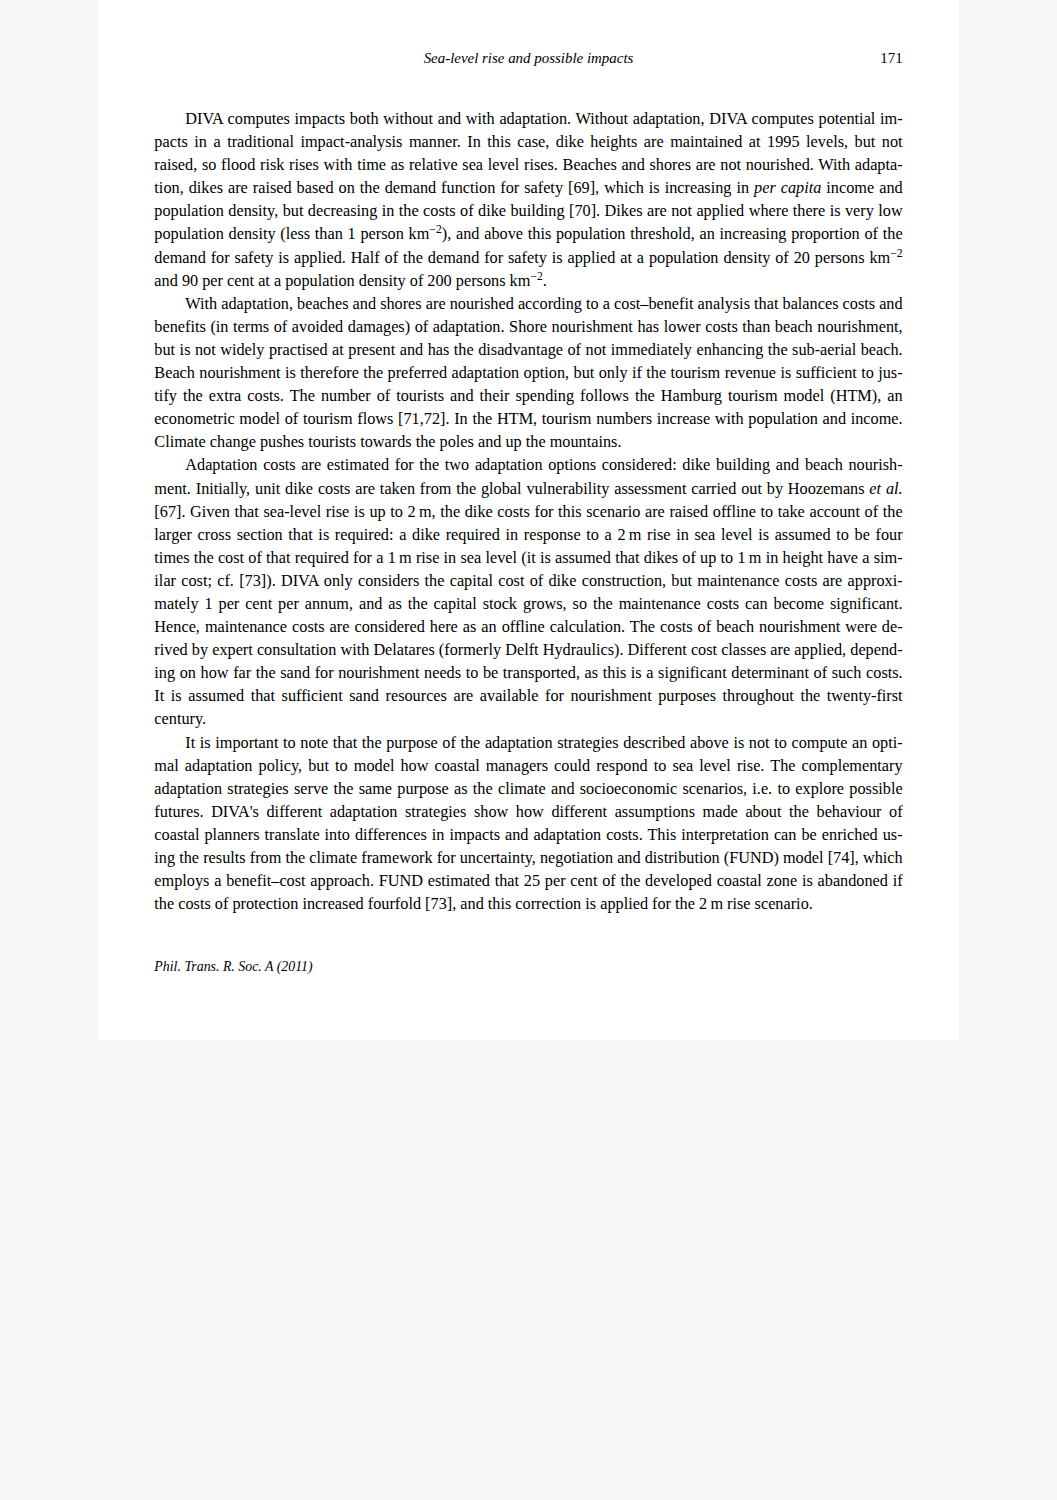Sea-level rise and possible impacts 171
DIVA computes impacts both without and with adaptation. Without adaptation, DIVA computes potential impacts in a traditional impact-analysis manner. In this case, dike heights are maintained at 1995 levels, but not raised, so flood risk rises with time as relative sea level rises. Beaches and shores are not nourished. With adaptation, dikes are raised based on the demand function for safety [69], which is increasing in per capita income and population density, but decreasing in the costs of dike building [70]. Dikes are not applied where there is very low population density (less than 1 person km−2), and above this population threshold, an increasing proportion of the demand for safety is applied. Half of the demand for safety is applied at a population density of 20 persons km−2 and 90 per cent at a population density of 200 persons km−2.
With adaptation, beaches and shores are nourished according to a cost–benefit analysis that balances costs and benefits (in terms of avoided damages) of adaptation. Shore nourishment has lower costs than beach nourishment, but is not widely practised at present and has the disadvantage of not immediately enhancing the sub-aerial beach. Beach nourishment is therefore the preferred adaptation option, but only if the tourism revenue is sufficient to justify the extra costs. The number of tourists and their spending follows the Hamburg tourism model (HTM), an econometric model of tourism flows [71,72]. In the HTM, tourism numbers increase with population and income. Climate change pushes tourists towards the poles and up the mountains.
Adaptation costs are estimated for the two adaptation options considered: dike building and beach nourishment. Initially, unit dike costs are taken from the global vulnerability assessment carried out by Hoozemans et al. [67]. Given that sea-level rise is up to 2 m, the dike costs for this scenario are raised offline to take account of the larger cross section that is required: a dike required in response to a 2 m rise in sea level is assumed to be four times the cost of that required for a 1 m rise in sea level (it is assumed that dikes of up to 1 m in height have a similar cost; cf. [73]). DIVA only considers the capital cost of dike construction, but maintenance costs are approximately 1 per cent per annum, and as the capital stock grows, so the maintenance costs can become significant. Hence, maintenance costs are considered here as an offline calculation. The costs of beach nourishment were derived by expert consultation with Delatares (formerly Delft Hydraulics). Different cost classes are applied, depending on how far the sand for nourishment needs to be transported, as this is a significant determinant of such costs. It is assumed that sufficient sand resources are available for nourishment purposes throughout the twenty-first century.
It is important to note that the purpose of the adaptation strategies described above is not to compute an optimal adaptation policy, but to model how coastal managers could respond to sea level rise. The complementary adaptation strategies serve the same purpose as the climate and socioeconomic scenarios, i.e. to explore possible futures. DIVA's different adaptation strategies show how different assumptions made about the behaviour of coastal planners translate into differences in impacts and adaptation costs. This interpretation can be enriched using the results from the climate framework for uncertainty, negotiation and distribution (FUND) model [74], which employs a benefit–cost approach. FUND estimated that 25 per cent of the developed coastal zone is abandoned if the costs of protection increased fourfold [73], and this correction is applied for the 2 m rise scenario.
Phil. Trans. R. Soc. A (2011)